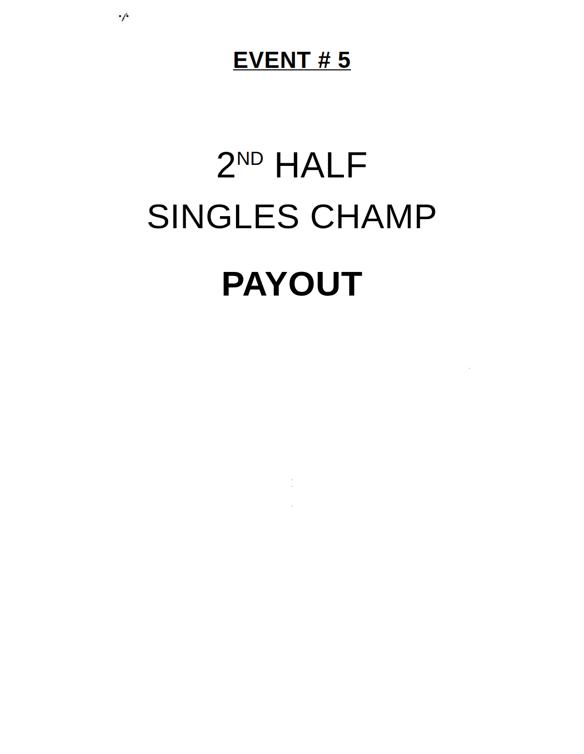•𝒻•
EVENT # 5
2ND HALF
SINGLES CHAMP
PAYOUT
·
·
·
·